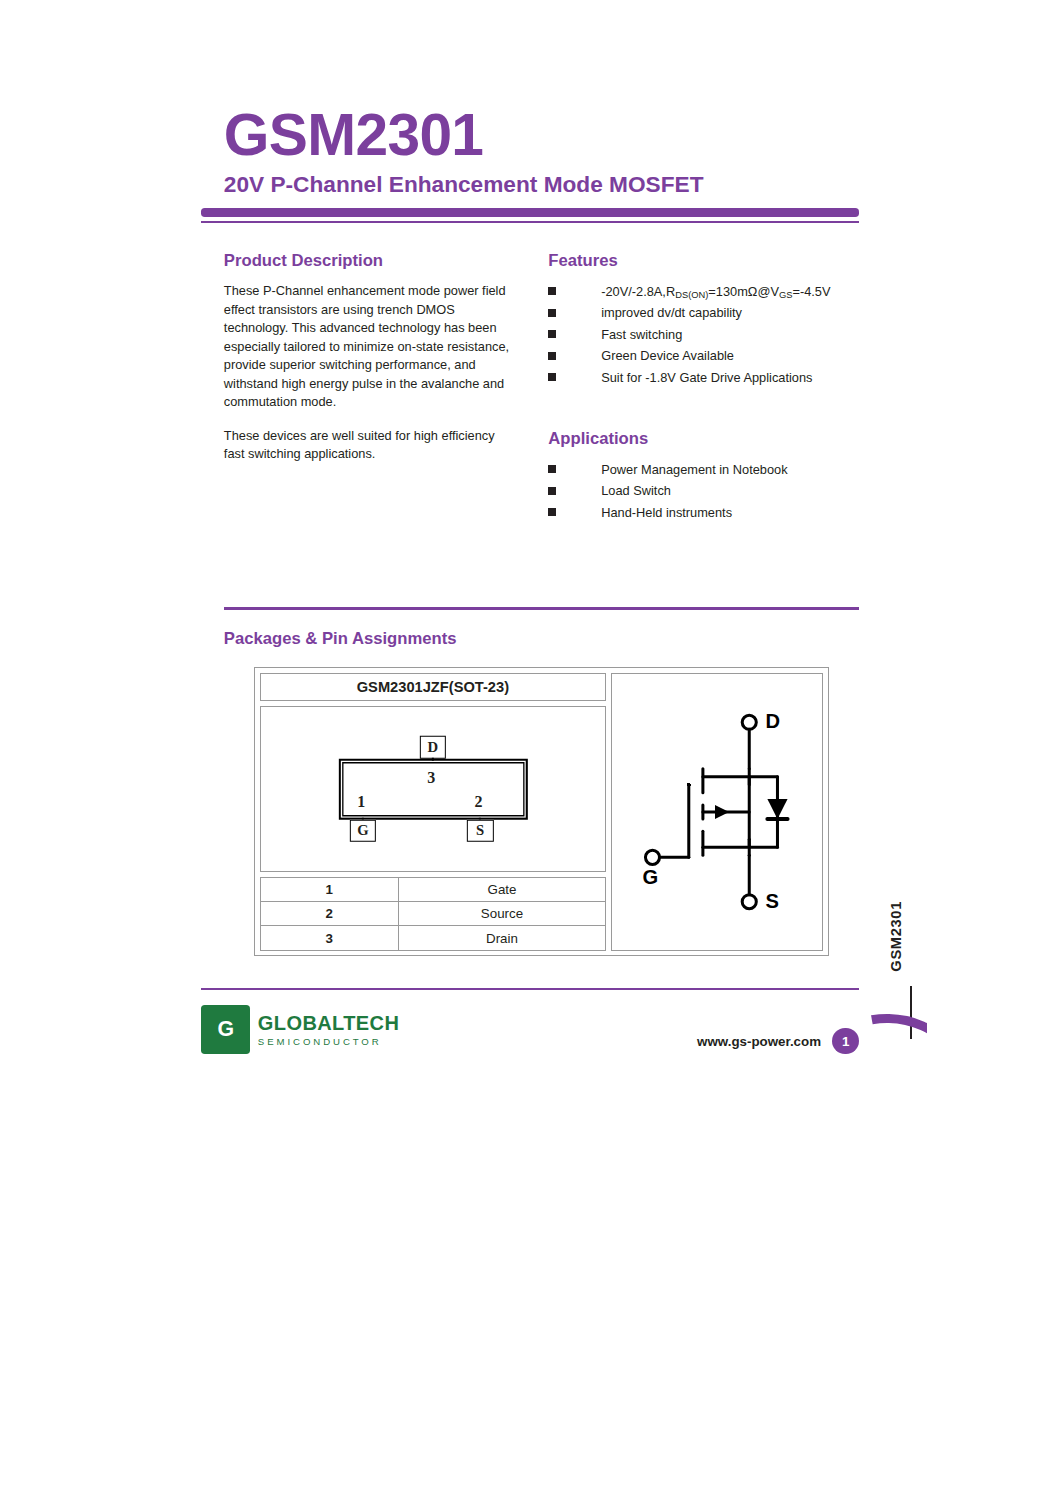GSM2301
20V P-Channel Enhancement Mode MOSFET
Product Description
These P-Channel enhancement mode power field effect transistors are using trench DMOS technology. This advanced technology has been especially tailored to minimize on-state resistance, provide superior switching performance, and withstand high energy pulse in the avalanche and commutation mode.
These devices are well suited for high efficiency fast switching applications.
Features
-20V/-2.8A,RDS(ON)=130mΩ@VGS=-4.5V
improved dv/dt capability
Fast switching
Green Device Available
Suit for -1.8V Gate Drive Applications
Applications
Power Management in Notebook
Load Switch
Hand-Held instruments
Packages & Pin Assignments
GSM2301JZF(SOT-23)
D
3
1
2
G
S
| 1 | Gate |
| 2 | Source |
| 3 | Drain |
D S G
GSM2301
G
GLOBALTECH
SEMICONDUCTOR
www.gs-power.com 1